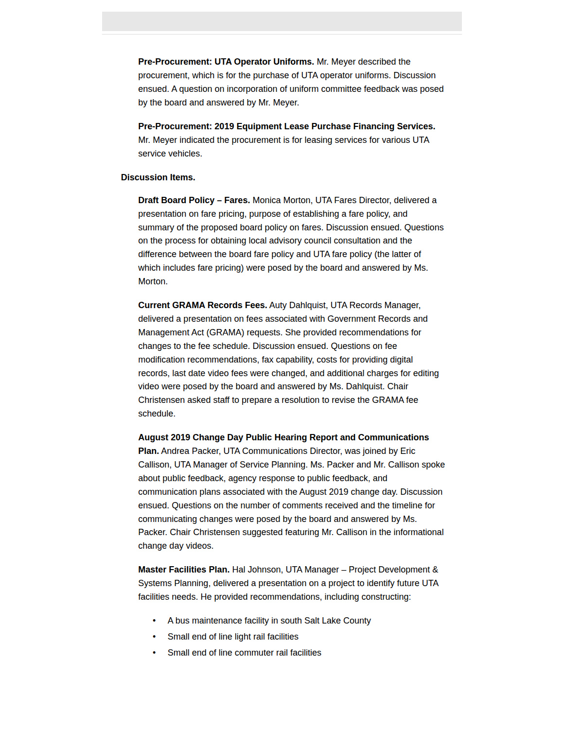Pre-Procurement: UTA Operator Uniforms. Mr. Meyer described the procurement, which is for the purchase of UTA operator uniforms. Discussion ensued. A question on incorporation of uniform committee feedback was posed by the board and answered by Mr. Meyer.
Pre-Procurement: 2019 Equipment Lease Purchase Financing Services. Mr. Meyer indicated the procurement is for leasing services for various UTA service vehicles.
Discussion Items.
Draft Board Policy – Fares. Monica Morton, UTA Fares Director, delivered a presentation on fare pricing, purpose of establishing a fare policy, and summary of the proposed board policy on fares. Discussion ensued. Questions on the process for obtaining local advisory council consultation and the difference between the board fare policy and UTA fare policy (the latter of which includes fare pricing) were posed by the board and answered by Ms. Morton.
Current GRAMA Records Fees. Auty Dahlquist, UTA Records Manager, delivered a presentation on fees associated with Government Records and Management Act (GRAMA) requests. She provided recommendations for changes to the fee schedule. Discussion ensued. Questions on fee modification recommendations, fax capability, costs for providing digital records, last date video fees were changed, and additional charges for editing video were posed by the board and answered by Ms. Dahlquist. Chair Christensen asked staff to prepare a resolution to revise the GRAMA fee schedule.
August 2019 Change Day Public Hearing Report and Communications Plan. Andrea Packer, UTA Communications Director, was joined by Eric Callison, UTA Manager of Service Planning. Ms. Packer and Mr. Callison spoke about public feedback, agency response to public feedback, and communication plans associated with the August 2019 change day. Discussion ensued. Questions on the number of comments received and the timeline for communicating changes were posed by the board and answered by Ms. Packer. Chair Christensen suggested featuring Mr. Callison in the informational change day videos.
Master Facilities Plan. Hal Johnson, UTA Manager – Project Development & Systems Planning, delivered a presentation on a project to identify future UTA facilities needs. He provided recommendations, including constructing:
A bus maintenance facility in south Salt Lake County
Small end of line light rail facilities
Small end of line commuter rail facilities